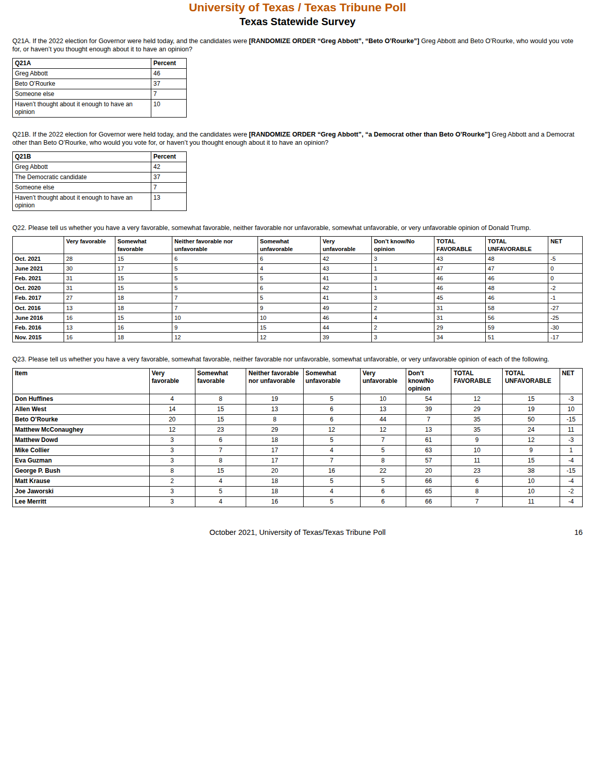University of Texas / Texas Tribune Poll
Texas Statewide Survey
Q21A. If the 2022 election for Governor were held today, and the candidates were [RANDOMIZE ORDER “Greg Abbott”, “Beto O’Rourke”] Greg Abbott and Beto O’Rourke, who would you vote for, or haven’t you thought enough about it to have an opinion?
| Q21A | Percent |
| --- | --- |
| Greg Abbott | 46 |
| Beto O’Rourke | 37 |
| Someone else | 7 |
| Haven’t thought about it enough to have an opinion | 10 |
Q21B. If the 2022 election for Governor were held today, and the candidates were [RANDOMIZE ORDER “Greg Abbott”, “a Democrat other than Beto O’Rourke”] Greg Abbott and a Democrat other than Beto O’Rourke, who would you vote for, or haven’t you thought enough about it to have an opinion?
| Q21B | Percent |
| --- | --- |
| Greg Abbott | 42 |
| The Democratic candidate | 37 |
| Someone else | 7 |
| Haven’t thought about it enough to have an opinion | 13 |
Q22. Please tell us whether you have a very favorable, somewhat favorable, neither favorable nor unfavorable, somewhat unfavorable, or very unfavorable opinion of Donald Trump.
| | Very favorable | Somewhat favorable | Neither favorable nor unfavorable | Somewhat unfavorable | Very unfavorable | Don’t know/No opinion | TOTAL FAVORABLE | TOTAL UNFAVORABLE | NET |
| --- | --- | --- | --- | --- | --- | --- | --- | --- | --- |
| Oct. 2021 | 28 | 15 | 6 | 6 | 42 | 3 | 43 | 48 | -5 |
| June 2021 | 30 | 17 | 5 | 4 | 43 | 1 | 47 | 47 | 0 |
| Feb. 2021 | 31 | 15 | 5 | 5 | 41 | 3 | 46 | 46 | 0 |
| Oct. 2020 | 31 | 15 | 5 | 6 | 42 | 1 | 46 | 48 | -2 |
| Feb. 2017 | 27 | 18 | 7 | 5 | 41 | 3 | 45 | 46 | -1 |
| Oct. 2016 | 13 | 18 | 7 | 9 | 49 | 2 | 31 | 58 | -27 |
| June 2016 | 16 | 15 | 10 | 10 | 46 | 4 | 31 | 56 | -25 |
| Feb. 2016 | 13 | 16 | 9 | 15 | 44 | 2 | 29 | 59 | -30 |
| Nov. 2015 | 16 | 18 | 12 | 12 | 39 | 3 | 34 | 51 | -17 |
Q23. Please tell us whether you have a very favorable, somewhat favorable, neither favorable nor unfavorable, somewhat unfavorable, or very unfavorable opinion of each of the following.
| Item | Very favorable | Somewhat favorable | Neither favorable nor unfavorable | Somewhat unfavorable | Very unfavorable | Don’t know/No opinion | TOTAL FAVORABLE | TOTAL UNFAVORABLE | NET |
| --- | --- | --- | --- | --- | --- | --- | --- | --- | --- |
| Don Huffines | 4 | 8 | 19 | 5 | 10 | 54 | 12 | 15 | -3 |
| Allen West | 14 | 15 | 13 | 6 | 13 | 39 | 29 | 19 | 10 |
| Beto O’Rourke | 20 | 15 | 8 | 6 | 44 | 7 | 35 | 50 | -15 |
| Matthew McConaughey | 12 | 23 | 29 | 12 | 12 | 13 | 35 | 24 | 11 |
| Matthew Dowd | 3 | 6 | 18 | 5 | 7 | 61 | 9 | 12 | -3 |
| Mike Collier | 3 | 7 | 17 | 4 | 5 | 63 | 10 | 9 | 1 |
| Eva Guzman | 3 | 8 | 17 | 7 | 8 | 57 | 11 | 15 | -4 |
| George P. Bush | 8 | 15 | 20 | 16 | 22 | 20 | 23 | 38 | -15 |
| Matt Krause | 2 | 4 | 18 | 5 | 5 | 66 | 6 | 10 | -4 |
| Joe Jaworski | 3 | 5 | 18 | 4 | 6 | 65 | 8 | 10 | -2 |
| Lee Merritt | 3 | 4 | 16 | 5 | 6 | 66 | 7 | 11 | -4 |
October 2021, University of Texas/Texas Tribune Poll 16